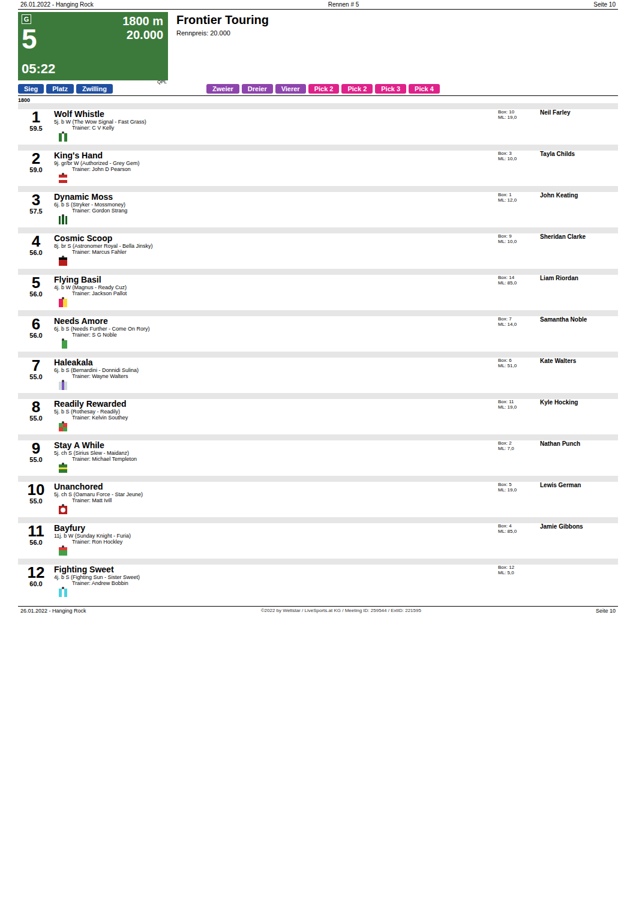26.01.2022 - Hanging Rock
Rennen # 5
Seite 10
G
5
05:22
1800 m
20.000
Frontier Touring
Rennpreis: 20.000
Sieg Platz Zwilling QPL
Zweier Dreier Vierer Pick 2 Pick 2 Pick 3 Pick 4
1800
| 1 59.5 | Wolf Whistle 5j. b W (The Wow Signal - Fast Grass) Trainer: C V Kelly | Box: 10 ML: 19,0 | Neil Farley |
| 2 59.0 | King's Hand 9j. gr/br W (Authorized - Grey Gem) Trainer: John D Pearson | Box: 3 ML: 10,0 | Tayla Childs |
| 3 57.5 | Dynamic Moss 6j. b S (Stryker - Mossmoney) Trainer: Gordon Strang | Box: 1 ML: 12,0 | John Keating |
| 4 56.0 | Cosmic Scoop 8j. br S (Astronomer Royal - Bella Jinsky) Trainer: Marcus Fahler | Box: 9 ML: 10,0 | Sheridan Clarke |
| 5 56.0 | Flying Basil 4j. b W (Magnus - Ready Cuz) Trainer: Jackson Pallot | Box: 14 ML: 85,0 | Liam Riordan |
| 6 56.0 | Needs Amore 6j. b S (Needs Further - Come On Rory) Trainer: S G Noble | Box: 7 ML: 14,0 | Samantha Noble |
| 7 55.0 | Haleakala 6j. b S (Bernardini - Donnidi Sulina) Trainer: Wayne Walters | Box: 6 ML: 51,0 | Kate Walters |
| 8 55.0 | Readily Rewarded 5j. b S (Rothesay - Readily) Trainer: Kelvin Southey | Box: 11 ML: 19,0 | Kyle Hocking |
| 9 55.0 | Stay A While 5j. ch S (Sirius Slew - Maidanz) Trainer: Michael Templeton | Box: 2 ML: 7,0 | Nathan Punch |
| 10 55.0 | Unanchored 5j. ch S (Oamaru Force - Star Jeune) Trainer: Matt Ivill | Box: 5 ML: 19,0 | Lewis German |
| 11 56.0 | Bayfury 11j. b W (Sunday Knight - Furia) Trainer: Ron Hockley | Box: 4 ML: 85,0 | Jamie Gibbons |
| 12 60.0 | Fighting Sweet 4j. b S (Fighting Sun - Sister Sweet) Trainer: Andrew Bobbin | Box: 12 ML: 5,0 | |
26.01.2022 - Hanging Rock
©2022 by Wettstar / LiveSports.at KG / Meeting ID: 259544 / ExtID: 221595
Seite 10